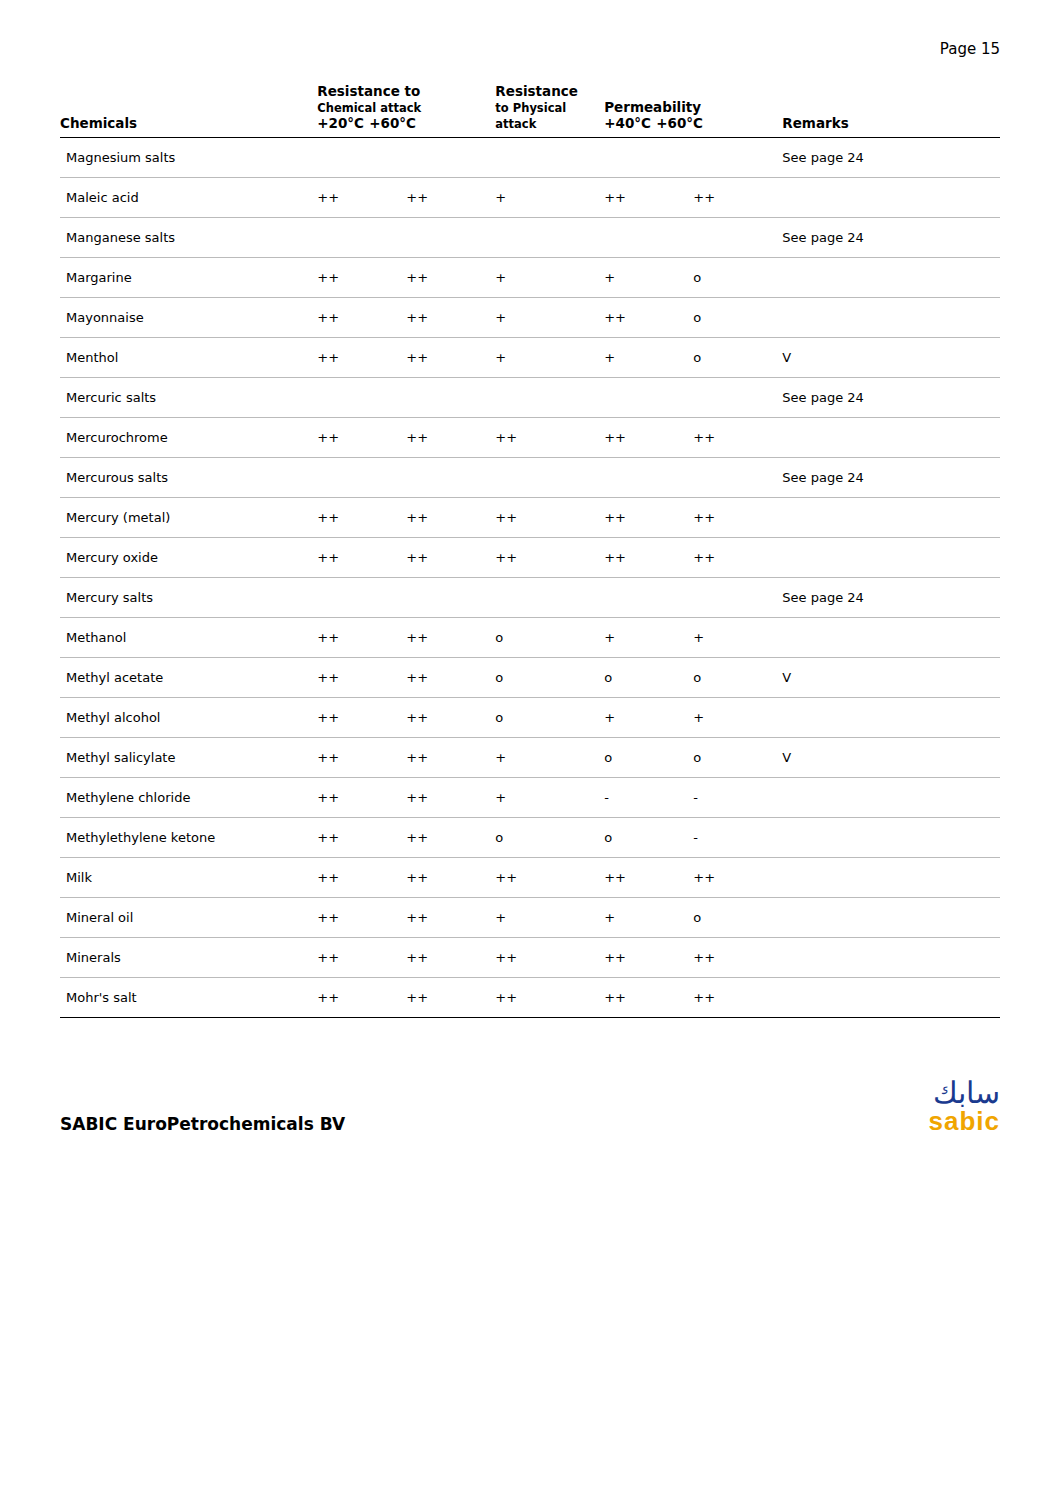Page 15
| Chemicals | Resistance to Chemical attack +20°C +60°C | Resistance to Physical attack | Permeability +40°C +60°C | Remarks |
| --- | --- | --- | --- | --- |
| Magnesium salts | | | | | | See page 24 |
| Maleic acid | ++ | ++ | + | ++ | ++ | |
| Manganese salts | | | | | | See page 24 |
| Margarine | ++ | ++ | + | + | o | |
| Mayonnaise | ++ | ++ | + | ++ | o | |
| Menthol | ++ | ++ | + | + | o | V |
| Mercuric salts | | | | | | See page 24 |
| Mercurochrome | ++ | ++ | ++ | ++ | ++ | |
| Mercurous salts | | | | | | See page 24 |
| Mercury (metal) | ++ | ++ | ++ | ++ | ++ | |
| Mercury oxide | ++ | ++ | ++ | ++ | ++ | |
| Mercury salts | | | | | | See page 24 |
| Methanol | ++ | ++ | o | + | + | |
| Methyl acetate | ++ | ++ | o | o | o | V |
| Methyl alcohol | ++ | ++ | o | + | + | |
| Methyl salicylate | ++ | ++ | + | o | o | V |
| Methylene chloride | ++ | ++ | + | - | - | |
| Methylethylene ketone | ++ | ++ | o | o | - | |
| Milk | ++ | ++ | ++ | ++ | ++ | |
| Mineral oil | ++ | ++ | + | + | o | |
| Minerals | ++ | ++ | ++ | ++ | ++ | |
| Mohr's salt | ++ | ++ | ++ | ++ | ++ | |
SABIC EuroPetrochemicals BV
سابك
sabic